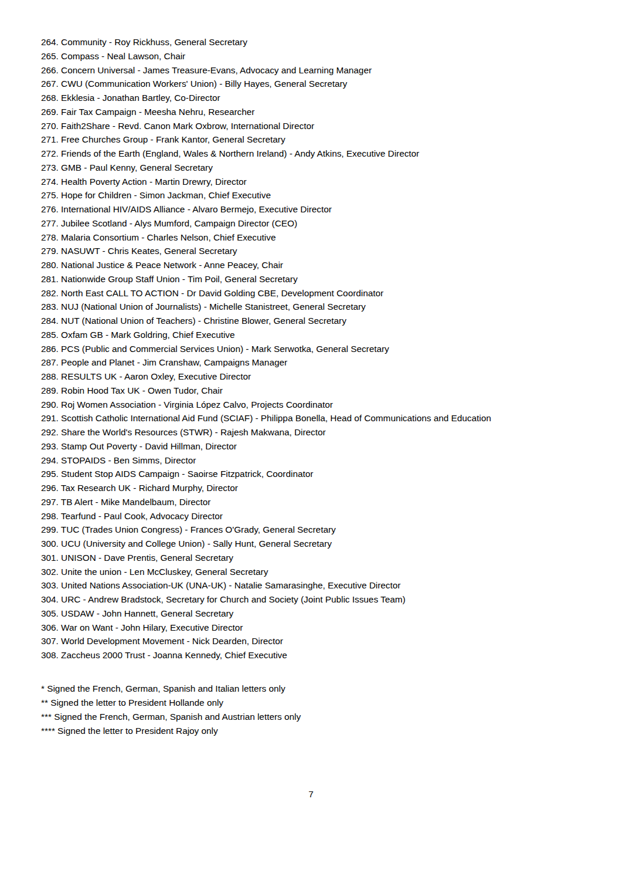264. Community - Roy Rickhuss, General Secretary
265. Compass - Neal Lawson, Chair
266. Concern Universal - James Treasure-Evans, Advocacy and Learning Manager
267. CWU (Communication Workers' Union) - Billy Hayes, General Secretary
268. Ekklesia - Jonathan Bartley, Co-Director
269. Fair Tax Campaign - Meesha Nehru, Researcher
270. Faith2Share - Revd. Canon Mark Oxbrow, International Director
271. Free Churches Group - Frank Kantor, General Secretary
272. Friends of the Earth (England, Wales & Northern Ireland) - Andy Atkins, Executive Director
273. GMB - Paul Kenny, General Secretary
274. Health Poverty Action - Martin Drewry, Director
275. Hope for Children - Simon Jackman, Chief Executive
276. International HIV/AIDS Alliance - Alvaro Bermejo, Executive Director
277. Jubilee Scotland - Alys Mumford, Campaign Director (CEO)
278. Malaria Consortium - Charles Nelson, Chief Executive
279. NASUWT - Chris Keates, General Secretary
280. National Justice & Peace Network - Anne Peacey, Chair
281. Nationwide Group Staff Union - Tim Poil, General Secretary
282. North East CALL TO ACTION - Dr David Golding CBE, Development Coordinator
283. NUJ (National Union of Journalists) - Michelle Stanistreet, General Secretary
284. NUT (National Union of Teachers) - Christine Blower, General Secretary
285. Oxfam GB - Mark Goldring, Chief Executive
286. PCS (Public and Commercial Services Union) - Mark Serwotka, General Secretary
287. People and Planet - Jim Cranshaw, Campaigns Manager
288. RESULTS UK - Aaron Oxley, Executive Director
289. Robin Hood Tax UK - Owen Tudor, Chair
290. Roj Women Association - Virginia López Calvo, Projects Coordinator
291. Scottish Catholic International Aid Fund (SCIAF) - Philippa Bonella, Head of Communications and Education
292. Share the World's Resources (STWR) - Rajesh Makwana, Director
293. Stamp Out Poverty - David Hillman, Director
294. STOPAIDS - Ben Simms, Director
295. Student Stop AIDS Campaign - Saoirse Fitzpatrick, Coordinator
296. Tax Research UK - Richard Murphy, Director
297. TB Alert - Mike Mandelbaum, Director
298. Tearfund - Paul Cook, Advocacy Director
299. TUC (Trades Union Congress) - Frances O'Grady, General Secretary
300. UCU (University and College Union) - Sally Hunt, General Secretary
301. UNISON - Dave Prentis, General Secretary
302. Unite the union - Len McCluskey, General Secretary
303. United Nations Association-UK (UNA-UK) - Natalie Samarasinghe, Executive Director
304. URC - Andrew Bradstock, Secretary for Church and Society (Joint Public Issues Team)
305. USDAW - John Hannett, General Secretary
306. War on Want - John Hilary, Executive Director
307. World Development Movement - Nick Dearden, Director
308. Zaccheus 2000 Trust - Joanna Kennedy, Chief Executive
* Signed the French, German, Spanish and Italian letters only
** Signed the letter to President Hollande only
*** Signed the French, German, Spanish and Austrian letters only
**** Signed the letter to President Rajoy only
7